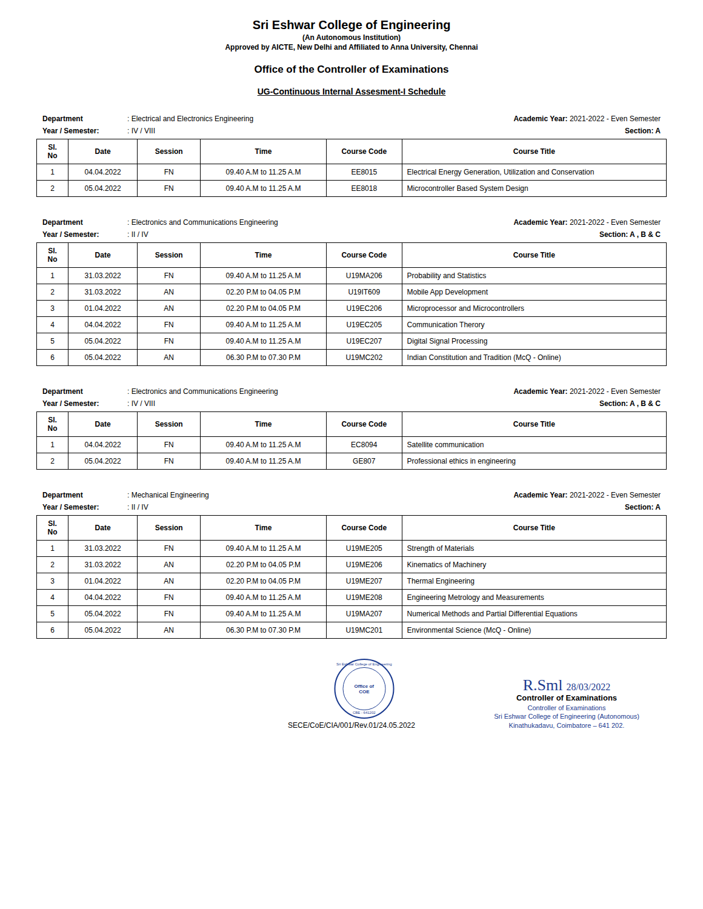Sri Eshwar College of Engineering
(An Autonomous Institution)
Approved by AICTE, New Delhi and Affiliated to Anna University, Chennai
Office of the Controller of Examinations
UG-Continuous Internal Assesment-I Schedule
Department : Electrical and Electronics Engineering
Academic Year: 2021-2022 - Even Semester
Year / Semester: : IV / VIII
Section: A
| Sl. No | Date | Session | Time | Course Code | Course Title |
| --- | --- | --- | --- | --- | --- |
| 1 | 04.04.2022 | FN | 09.40 A.M to 11.25 A.M | EE8015 | Electrical Energy Generation, Utilization and Conservation |
| 2 | 05.04.2022 | FN | 09.40 A.M to 11.25 A.M | EE8018 | Microcontroller Based System Design |
Department : Electronics and Communications Engineering
Academic Year: 2021-2022 - Even Semester
Year / Semester: : II / IV
Section: A , B & C
| Sl. No | Date | Session | Time | Course Code | Course Title |
| --- | --- | --- | --- | --- | --- |
| 1 | 31.03.2022 | FN | 09.40 A.M to 11.25 A.M | U19MA206 | Probability and Statistics |
| 2 | 31.03.2022 | AN | 02.20 P.M to 04.05 P.M | U19IT609 | Mobile App Development |
| 3 | 01.04.2022 | AN | 02.20 P.M to 04.05 P.M | U19EC206 | Microprocessor and Microcontrollers |
| 4 | 04.04.2022 | FN | 09.40 A.M to 11.25 A.M | U19EC205 | Communication Therory |
| 5 | 05.04.2022 | FN | 09.40 A.M to 11.25 A.M | U19EC207 | Digital Signal Processing |
| 6 | 05.04.2022 | AN | 06.30 P.M to 07.30 P.M | U19MC202 | Indian Constitution and Tradition (McQ - Online) |
Department : Electronics and Communications Engineering
Academic Year: 2021-2022 - Even Semester
Year / Semester: : IV / VIII
Section: A , B & C
| Sl. No | Date | Session | Time | Course Code | Course Title |
| --- | --- | --- | --- | --- | --- |
| 1 | 04.04.2022 | FN | 09.40 A.M to 11.25 A.M | EC8094 | Satellite communication |
| 2 | 05.04.2022 | FN | 09.40 A.M to 11.25 A.M | GE807 | Professional ethics in engineering |
Department : Mechanical Engineering
Academic Year: 2021-2022 - Even Semester
Year / Semester: : II / IV
Section: A
| Sl. No | Date | Session | Time | Course Code | Course Title |
| --- | --- | --- | --- | --- | --- |
| 1 | 31.03.2022 | FN | 09.40 A.M to 11.25 A.M | U19ME205 | Strength of Materials |
| 2 | 31.03.2022 | AN | 02.20 P.M to 04.05 P.M | U19ME206 | Kinematics of Machinery |
| 3 | 01.04.2022 | AN | 02.20 P.M to 04.05 P.M | U19ME207 | Thermal Engineering |
| 4 | 04.04.2022 | FN | 09.40 A.M to 11.25 A.M | U19ME208 | Engineering Metrology and Measurements |
| 5 | 05.04.2022 | FN | 09.40 A.M to 11.25 A.M | U19MA207 | Numerical Methods and Partial Differential Equations |
| 6 | 05.04.2022 | AN | 06.30 P.M to 07.30 P.M | U19MC201 | Environmental Science (McQ - Online) |
Sri Eshwar College of Engineering
Office of
COE
CBE - 641202
R.Sml28/03/2022
Controller of Examinations
Controller of Examinations
Sri Eshwar College of Engineering (Autonomous)
Kinathukadavu, Coimbatore – 641 202.
SECE/CoE/CIA/001/Rev.01/24.05.2022